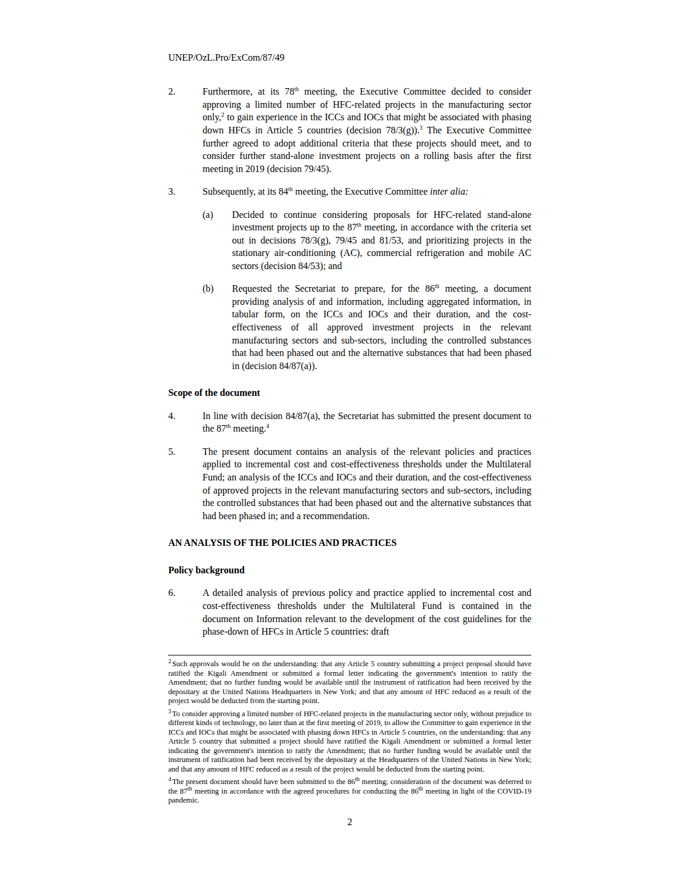UNEP/OzL.Pro/ExCom/87/49
2.
Furthermore, at its 78th meeting, the Executive Committee decided to consider approving a limited number of HFC-related projects in the manufacturing sector only,2 to gain experience in the ICCs and IOCs that might be associated with phasing down HFCs in Article 5 countries (decision 78/3(g)).3 The Executive Committee further agreed to adopt additional criteria that these projects should meet, and to consider further stand-alone investment projects on a rolling basis after the first meeting in 2019 (decision 79/45).
3.
Subsequently, at its 84th meeting, the Executive Committee inter alia:
(a)
Decided to continue considering proposals for HFC-related stand-alone investment projects up to the 87th meeting, in accordance with the criteria set out in decisions 78/3(g), 79/45 and 81/53, and prioritizing projects in the stationary air-conditioning (AC), commercial refrigeration and mobile AC sectors (decision 84/53); and
(b)
Requested the Secretariat to prepare, for the 86th meeting, a document providing analysis of and information, including aggregated information, in tabular form, on the ICCs and IOCs and their duration, and the cost-effectiveness of all approved investment projects in the relevant manufacturing sectors and sub-sectors, including the controlled substances that had been phased out and the alternative substances that had been phased in (decision 84/87(a)).
Scope of the document
4.
In line with decision 84/87(a), the Secretariat has submitted the present document to the 87th meeting.4
5.
The present document contains an analysis of the relevant policies and practices applied to incremental cost and cost-effectiveness thresholds under the Multilateral Fund; an analysis of the ICCs and IOCs and their duration, and the cost-effectiveness of approved projects in the relevant manufacturing sectors and sub-sectors, including the controlled substances that had been phased out and the alternative substances that had been phased in; and a recommendation.
AN ANALYSIS OF THE POLICIES AND PRACTICES
Policy background
6.
A detailed analysis of previous policy and practice applied to incremental cost and cost-effectiveness thresholds under the Multilateral Fund is contained in the document on Information relevant to the development of the cost guidelines for the phase-down of HFCs in Article 5 countries: draft
2 Such approvals would be on the understanding: that any Article 5 country submitting a project proposal should have ratified the Kigali Amendment or submitted a formal letter indicating the government's intention to ratify the Amendment; that no further funding would be available until the instrument of ratification had been received by the depositary at the United Nations Headquarters in New York; and that any amount of HFC reduced as a result of the project would be deducted from the starting point.
3 To consider approving a limited number of HFC-related projects in the manufacturing sector only, without prejudice to different kinds of technology, no later than at the first meeting of 2019, to allow the Committee to gain experience in the ICCs and IOCs that might be associated with phasing down HFCs in Article 5 countries, on the understanding: that any Article 5 country that submitted a project should have ratified the Kigali Amendment or submitted a formal letter indicating the government's intention to ratify the Amendment; that no further funding would be available until the instrument of ratification had been received by the depositary at the Headquarters of the United Nations in New York; and that any amount of HFC reduced as a result of the project would be deducted from the starting point.
4 The present document should have been submitted to the 86th meeting; consideration of the document was deferred to the 87th meeting in accordance with the agreed procedures for conducting the 86th meeting in light of the COVID-19 pandemic.
2